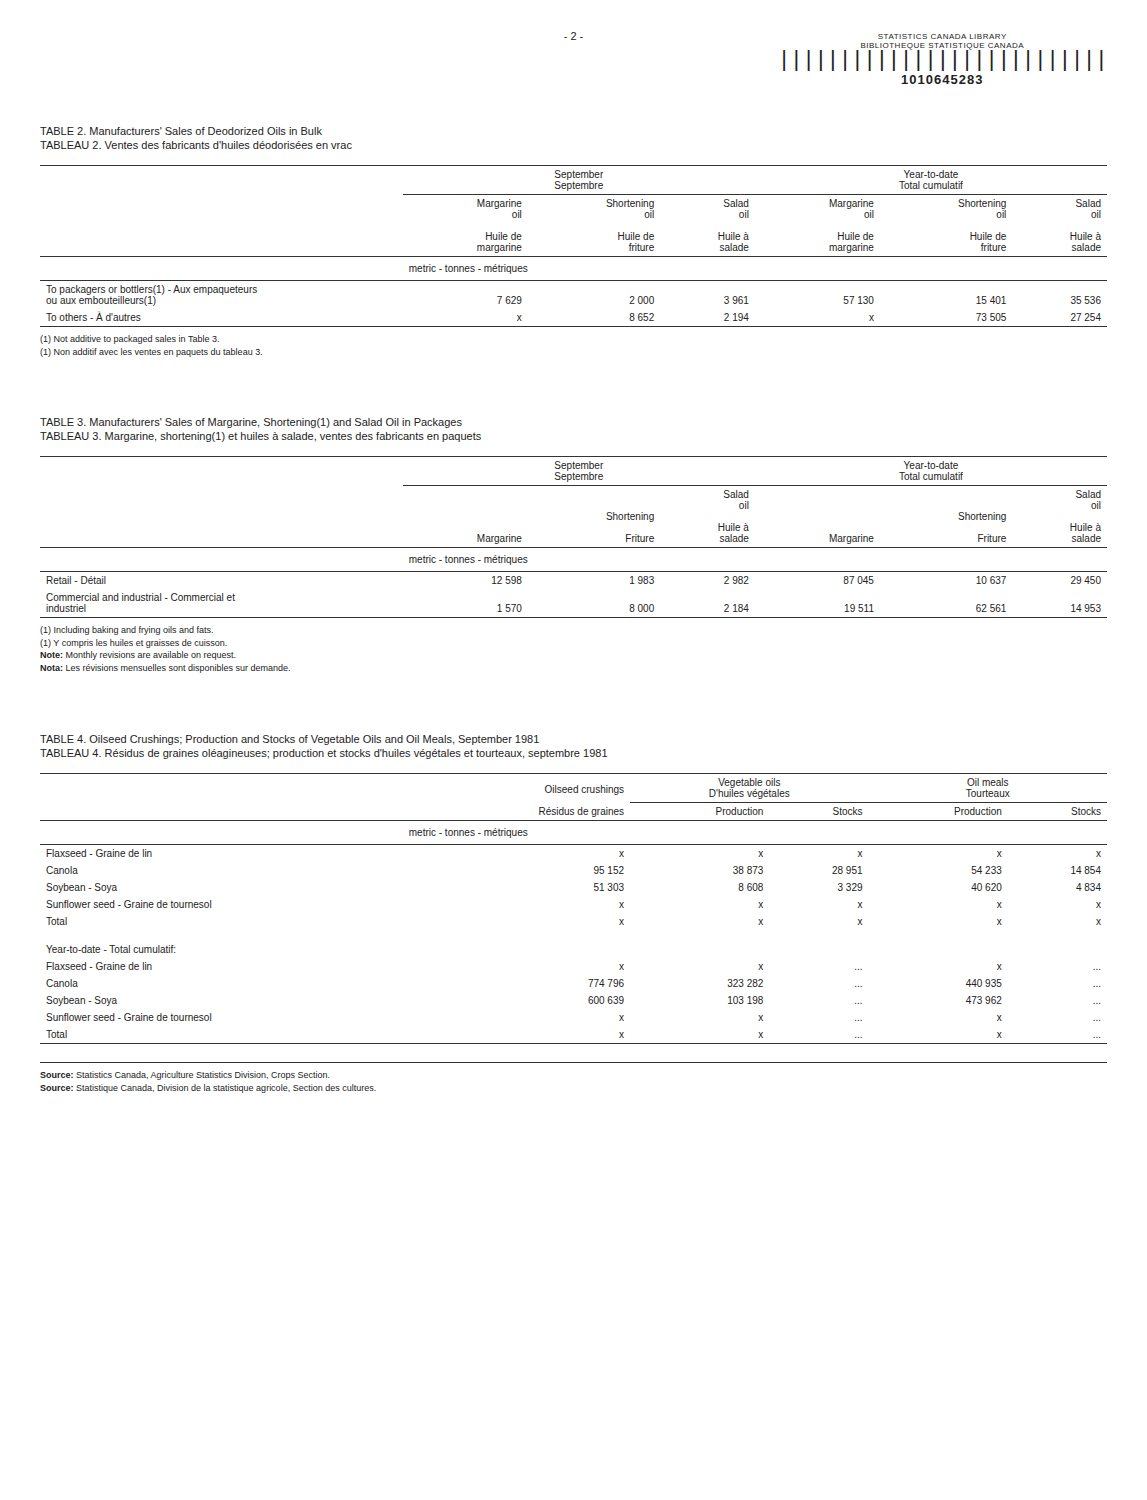- 2 -
STATISTICS CANADA LIBRARY
BIBLIOTHEQUE STATISTIQUE CANADA
|||||||||||||||||||||||||||
1010645283
TABLE 2. Manufacturers' Sales of Deodorized Oils in Bulk
TABLEAU 2. Ventes des fabricants d'huiles déodorisées en vrac
| | September Septembre | Year-to-date Total cumulatif |
| --- | --- | --- |
| Margarine oil Huile de margarine | Shortening oil Huile de friture | Salad oil Huile à salade | Margarine oil Huile de margarine | Shortening oil Huile de friture | Salad oil Huile à salade |
| | metric - tonnes - métriques |
| To packagers or bottlers(1) - Aux empaqueteurs ou aux embouteilleurs(1) | 7 629 | 2 000 | 3 961 | 57 130 | 15 401 | 35 536 |
| To others - À d'autres | x | 8 652 | 2 194 | x | 73 505 | 27 254 |
(1) Not additive to packaged sales in Table 3.
(1) Non additif avec les ventes en paquets du tableau 3.
TABLE 3. Manufacturers' Sales of Margarine, Shortening(1) and Salad Oil in Packages
TABLEAU 3. Margarine, shortening(1) et huiles à salade, ventes des fabricants en paquets
| | September Septembre | Year-to-date Total cumulatif |
| --- | --- | --- |
| Margarine | Shortening Friture | Salad oil Huile à salade | Margarine | Shortening Friture | Salad oil Huile à salade |
| | metric - tonnes - métriques |
| Retail - Détail | 12 598 | 1 983 | 2 982 | 87 045 | 10 637 | 29 450 |
| Commercial and industrial - Commercial et industriel | 1 570 | 8 000 | 2 184 | 19 511 | 62 561 | 14 953 |
(1) Including baking and frying oils and fats.
(1) Y compris les huiles et graisses de cuisson.
Note: Monthly revisions are available on request.
Nota: Les révisions mensuelles sont disponibles sur demande.
TABLE 4. Oilseed Crushings; Production and Stocks of Vegetable Oils and Oil Meals, September 1981
TABLEAU 4. Résidus de graines oléagineuses; production et stocks d'huiles végétales et tourteaux, septembre 1981
| | Oilseed crushings Résidus de graines | Vegetable oils D'huiles végétales | Oil meals Tourteaux |
| --- | --- | --- | --- |
| Production | Stocks | Production | Stocks |
| | metric - tonnes - métriques |
| Flaxseed - Graine de lin | x | x | x | x | x |
| Canola | 95 152 | 38 873 | 28 951 | 54 233 | 14 854 |
| Soybean - Soya | 51 303 | 8 608 | 3 329 | 40 620 | 4 834 |
| Sunflower seed - Graine de tournesol | x | x | x | x | x |
| Total | x | x | x | x | x |
| Year-to-date - Total cumulatif: | |
| Flaxseed - Graine de lin | x | x | ... | x | ... |
| Canola | 774 796 | 323 282 | ... | 440 935 | ... |
| Soybean - Soya | 600 639 | 103 198 | ... | 473 962 | ... |
| Sunflower seed - Graine de tournesol | x | x | ... | x | ... |
| Total | x | x | ... | x | ... |
Source: Statistics Canada, Agriculture Statistics Division, Crops Section.
Source: Statistique Canada, Division de la statistique agricole, Section des cultures.